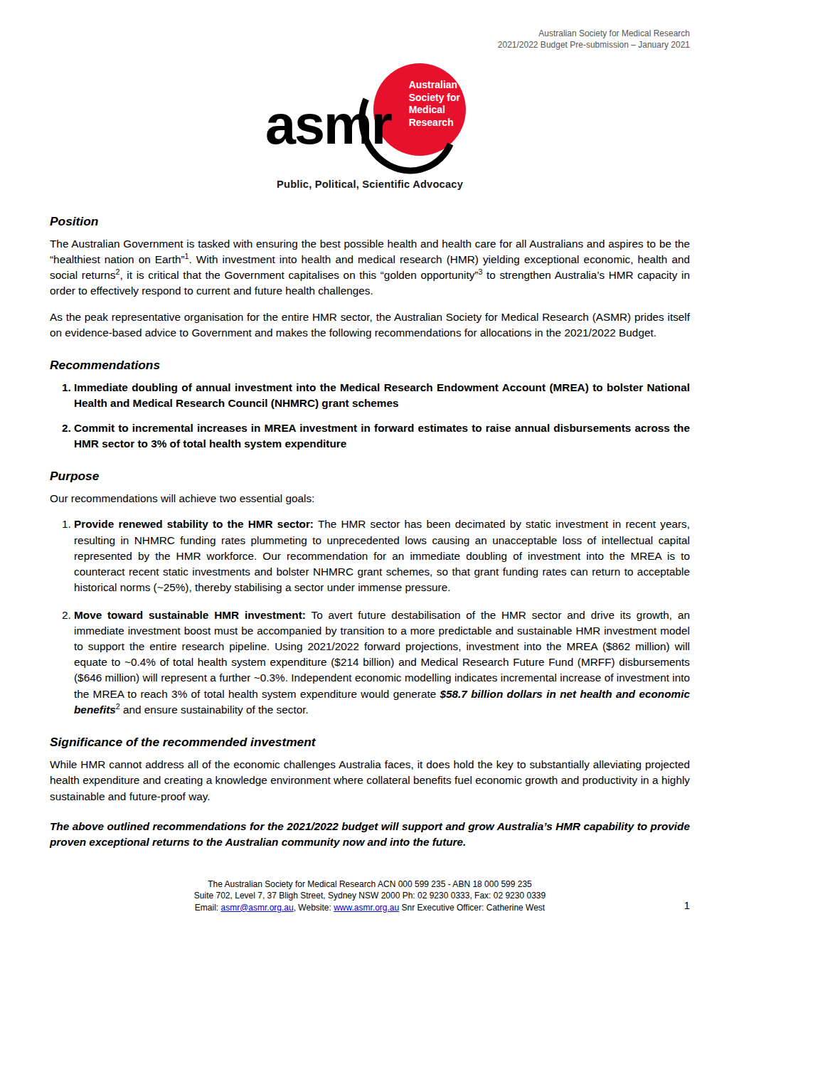Australian Society for Medical Research
2021/2022 Budget Pre-submission – January 2021
asmr
Australian
Society for
Medical
Research
Public, Political, Scientific Advocacy
Position
The Australian Government is tasked with ensuring the best possible health and health care for all Australians and aspires to be the “healthiest nation on Earth”1. With investment into health and medical research (HMR) yielding exceptional economic, health and social returns2, it is critical that the Government capitalises on this “golden opportunity”3 to strengthen Australia’s HMR capacity in order to effectively respond to current and future health challenges.
As the peak representative organisation for the entire HMR sector, the Australian Society for Medical Research (ASMR) prides itself on evidence-based advice to Government and makes the following recommendations for allocations in the 2021/2022 Budget.
Recommendations
Immediate doubling of annual investment into the Medical Research Endowment Account (MREA) to bolster National Health and Medical Research Council (NHMRC) grant schemes
Commit to incremental increases in MREA investment in forward estimates to raise annual disbursements across the HMR sector to 3% of total health system expenditure
Purpose
Our recommendations will achieve two essential goals:
Provide renewed stability to the HMR sector: The HMR sector has been decimated by static investment in recent years, resulting in NHMRC funding rates plummeting to unprecedented lows causing an unacceptable loss of intellectual capital represented by the HMR workforce. Our recommendation for an immediate doubling of investment into the MREA is to counteract recent static investments and bolster NHMRC grant schemes, so that grant funding rates can return to acceptable historical norms (~25%), thereby stabilising a sector under immense pressure.
Move toward sustainable HMR investment: To avert future destabilisation of the HMR sector and drive its growth, an immediate investment boost must be accompanied by transition to a more predictable and sustainable HMR investment model to support the entire research pipeline. Using 2021/2022 forward projections, investment into the MREA ($862 million) will equate to ~0.4% of total health system expenditure ($214 billion) and Medical Research Future Fund (MRFF) disbursements ($646 million) will represent a further ~0.3%. Independent economic modelling indicates incremental increase of investment into the MREA to reach 3% of total health system expenditure would generate $58.7 billion dollars in net health and economic benefits2 and ensure sustainability of the sector.
Significance of the recommended investment
While HMR cannot address all of the economic challenges Australia faces, it does hold the key to substantially alleviating projected health expenditure and creating a knowledge environment where collateral benefits fuel economic growth and productivity in a highly sustainable and future-proof way.
The above outlined recommendations for the 2021/2022 budget will support and grow Australia’s HMR capability to provide proven exceptional returns to the Australian community now and into the future.
The Australian Society for Medical Research ACN 000 599 235 - ABN 18 000 599 235
Suite 702, Level 7, 37 Bligh Street, Sydney NSW 2000 Ph: 02 9230 0333, Fax: 02 9230 0339
Email: asmr@asmr.org.au, Website: www.asmr.org.au Snr Executive Officer: Catherine West 1